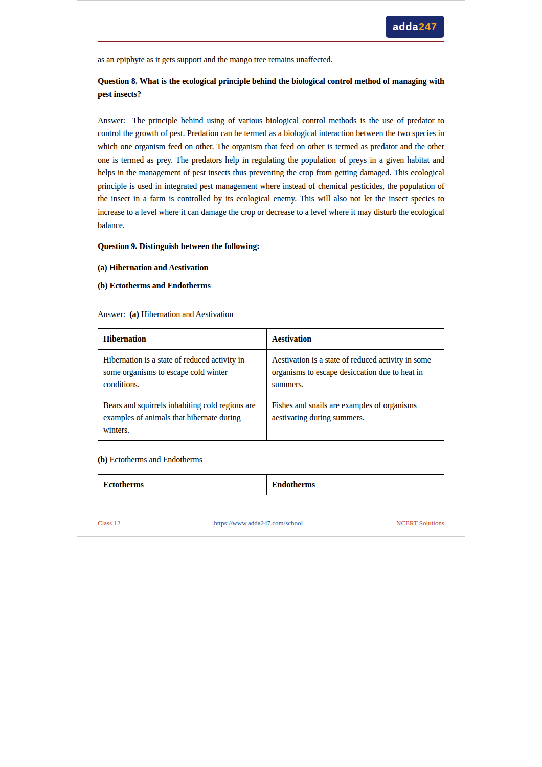adda247
as an epiphyte as it gets support and the mango tree remains unaffected.
Question 8. What is the ecological principle behind the biological control method of managing with pest insects?
Answer: The principle behind using of various biological control methods is the use of predator to control the growth of pest. Predation can be termed as a biological interaction between the two species in which one organism feed on other. The organism that feed on other is termed as predator and the other one is termed as prey. The predators help in regulating the population of preys in a given habitat and helps in the management of pest insects thus preventing the crop from getting damaged. This ecological principle is used in integrated pest management where instead of chemical pesticides, the population of the insect in a farm is controlled by its ecological enemy. This will also not let the insect species to increase to a level where it can damage the crop or decrease to a level where it may disturb the ecological balance.
Question 9. Distinguish between the following:
(a) Hibernation and Aestivation
(b) Ectotherms and Endotherms
Answer: (a) Hibernation and Aestivation
| Hibernation | Aestivation |
| --- | --- |
| Hibernation is a state of reduced activity in some organisms to escape cold winter conditions. | Aestivation is a state of reduced activity in some organisms to escape desiccation due to heat in summers. |
| Bears and squirrels inhabiting cold regions are examples of animals that hibernate during winters. | Fishes and snails are examples of organisms aestivating during summers. |
(b) Ectotherms and Endotherms
| Ectotherms | Endotherms |
| --- | --- |
Class 12
https://www.adda247.com/school
NCERT Solutions